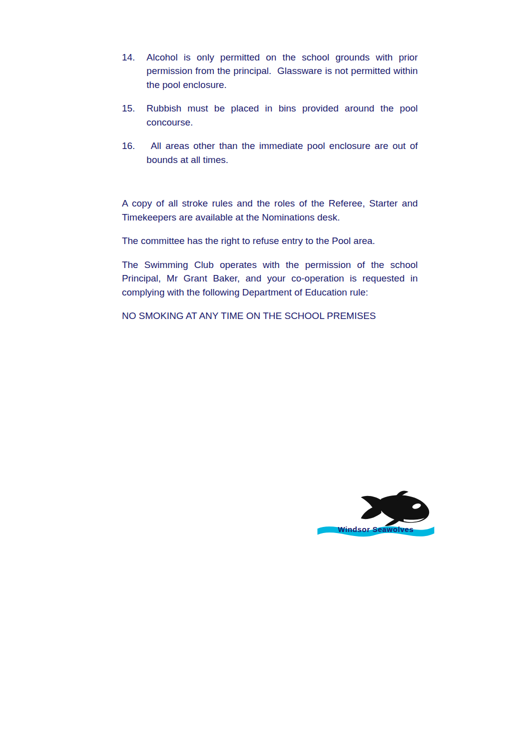14. Alcohol is only permitted on the school grounds with prior permission from the principal. Glassware is not permitted within the pool enclosure.
15. Rubbish must be placed in bins provided around the pool concourse.
16. All areas other than the immediate pool enclosure are out of bounds at all times.
A copy of all stroke rules and the roles of the Referee, Starter and Timekeepers are available at the Nominations desk.
The committee has the right to refuse entry to the Pool area.
The Swimming Club operates with the permission of the school Principal, Mr Grant Baker, and your co-operation is requested in complying with the following Department of Education rule:
NO SMOKING AT ANY TIME ON THE SCHOOL PREMISES
Windsor Seawolves